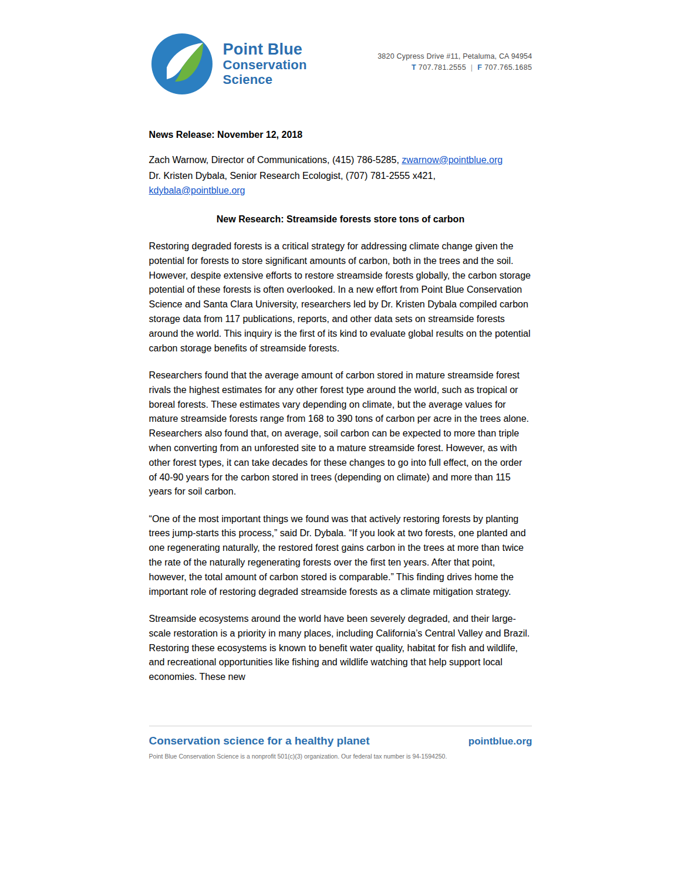Point Blue
Conservation
Science
3820 Cypress Drive #11, Petaluma, CA 94954
T 707.781.2555 | F 707.765.1685
News Release: November 12, 2018
Zach Warnow, Director of Communications, (415) 786-5285, zwarnow@pointblue.org
Dr. Kristen Dybala, Senior Research Ecologist, (707) 781-2555 x421, kdybala@pointblue.org
New Research: Streamside forests store tons of carbon
Restoring degraded forests is a critical strategy for addressing climate change given the potential for forests to store significant amounts of carbon, both in the trees and the soil. However, despite extensive efforts to restore streamside forests globally, the carbon storage potential of these forests is often overlooked. In a new effort from Point Blue Conservation Science and Santa Clara University, researchers led by Dr. Kristen Dybala compiled carbon storage data from 117 publications, reports, and other data sets on streamside forests around the world. This inquiry is the first of its kind to evaluate global results on the potential carbon storage benefits of streamside forests.
Researchers found that the average amount of carbon stored in mature streamside forest rivals the highest estimates for any other forest type around the world, such as tropical or boreal forests. These estimates vary depending on climate, but the average values for mature streamside forests range from 168 to 390 tons of carbon per acre in the trees alone. Researchers also found that, on average, soil carbon can be expected to more than triple when converting from an unforested site to a mature streamside forest. However, as with other forest types, it can take decades for these changes to go into full effect, on the order of 40-90 years for the carbon stored in trees (depending on climate) and more than 115 years for soil carbon.
“One of the most important things we found was that actively restoring forests by planting trees jump-starts this process,” said Dr. Dybala. “If you look at two forests, one planted and one regenerating naturally, the restored forest gains carbon in the trees at more than twice the rate of the naturally regenerating forests over the first ten years. After that point, however, the total amount of carbon stored is comparable.” This finding drives home the important role of restoring degraded streamside forests as a climate mitigation strategy.
Streamside ecosystems around the world have been severely degraded, and their large-scale restoration is a priority in many places, including California’s Central Valley and Brazil. Restoring these ecosystems is known to benefit water quality, habitat for fish and wildlife, and recreational opportunities like fishing and wildlife watching that help support local economies. These new
Conservation science for a healthy planet
pointblue.org
Point Blue Conservation Science is a nonprofit 501(c)(3) organization. Our federal tax number is 94-1594250.